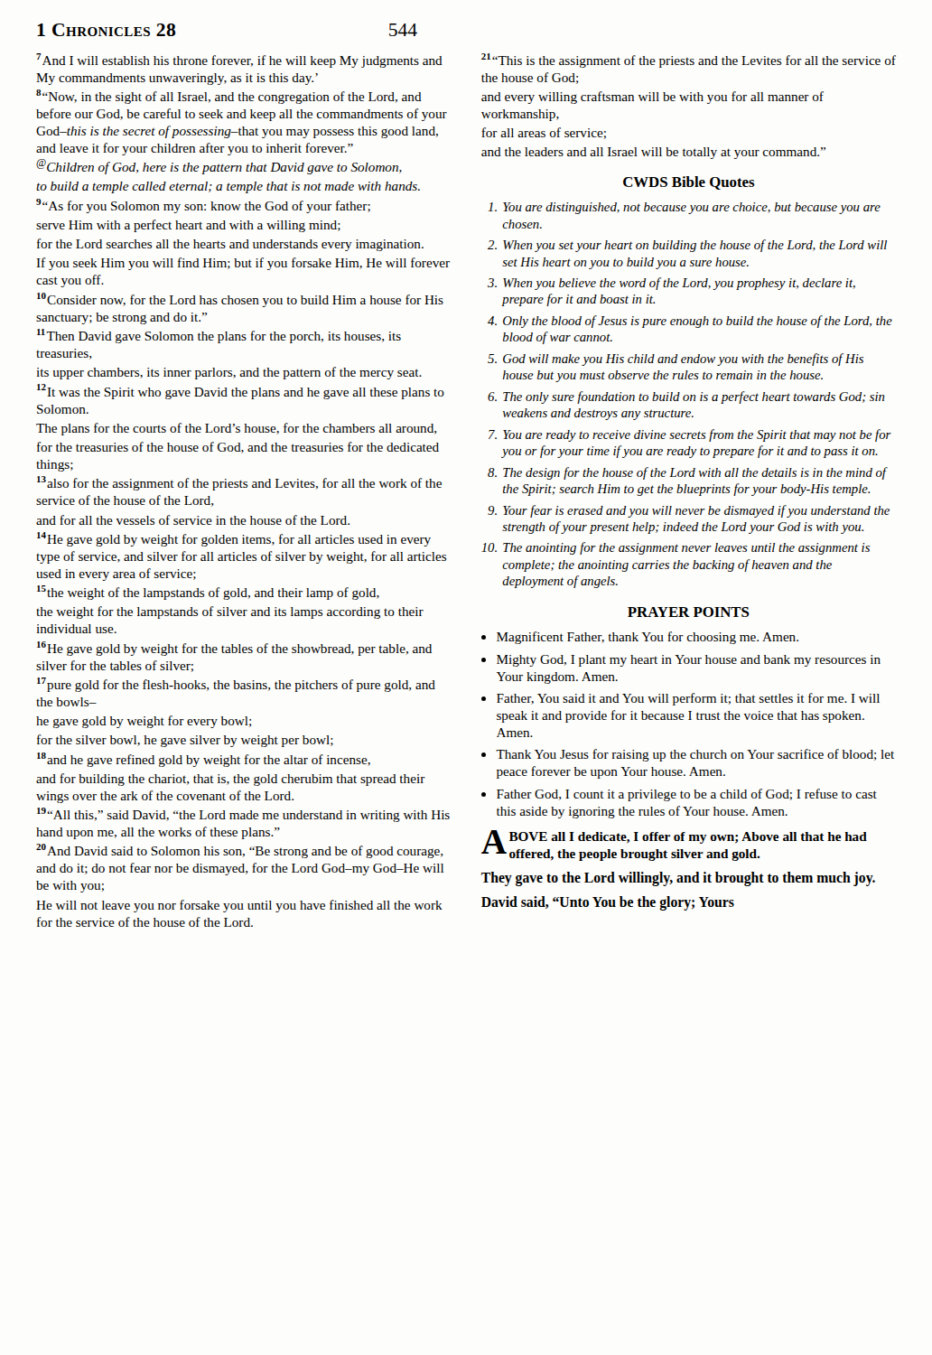1 Chronicles 28
544
7 And I will establish his throne forever, if he will keep My judgments and My commandments unwaveringly, as it is this day.’
8“Now, in the sight of all Israel, and the congregation of the Lord, and before our God, be careful to seek and keep all the commandments of your God–this is the secret of possessing–that you may possess this good land, and leave it for your children after you to inherit forever.”
@Children of God, here is the pattern that David gave to Solomon,
to build a temple called eternal; a temple that is not made with hands.
9“As for you Solomon my son: know the God of your father;
serve Him with a perfect heart and with a willing mind;
for the Lord searches all the hearts and understands every imagination.
If you seek Him you will find Him; but if you forsake Him, He will forever cast you off.
10 Consider now, for the Lord has chosen you to build Him a house for His sanctuary; be strong and do it.”
11 Then David gave Solomon the plans for the porch, its houses, its treasuries,
its upper chambers, its inner parlors, and the pattern of the mercy seat.
12 It was the Spirit who gave David the plans and he gave all these plans to Solomon.
The plans for the courts of the Lord’s house, for the chambers all around,
for the treasuries of the house of God, and the treasuries for the dedicated things;
13also for the assignment of the priests and Levites, for all the work of the service of the house of the Lord,
and for all the vessels of service in the house of the Lord.
14 He gave gold by weight for golden items, for all articles used in every type of service, and silver for all articles of silver by weight, for all articles used in every area of service;
15the weight of the lampstands of gold, and their lamp of gold,
the weight for the lampstands of silver and its lamps according to their individual use.
16 He gave gold by weight for the tables of the showbread, per table, and silver for the tables of silver;
17pure gold for the flesh-hooks, the basins, the pitchers of pure gold, and the bowls–
he gave gold by weight for every bowl;
for the silver bowl, he gave silver by weight per bowl;
18and he gave refined gold by weight for the altar of incense,
and for building the chariot, that is, the gold cherubim that spread their wings over the ark of the covenant of the Lord.
19“All this,” said David, “the Lord made me understand in writing with His hand upon me, all the works of these plans.”
20 And David said to Solomon his son, “Be strong and be of good courage, and do it; do not fear nor be dismayed, for the Lord God–my God–He will be with you;
He will not leave you nor forsake you until you have finished all the work for the service of the house of the Lord.
21“This is the assignment of the priests and the Levites for all the service of the house of God;
and every willing craftsman will be with you for all manner of workmanship,
for all areas of service;
and the leaders and all Israel will be totally at your command.”
CWDS Bible Quotes
You are distinguished, not because you are choice, but because you are chosen.
When you set your heart on building the house of the Lord, the Lord will set His heart on you to build you a sure house.
When you believe the word of the Lord, you prophesy it, declare it, prepare for it and boast in it.
Only the blood of Jesus is pure enough to build the house of the Lord, the blood of war cannot.
God will make you His child and endow you with the benefits of His house but you must observe the rules to remain in the house.
The only sure foundation to build on is a perfect heart towards God; sin weakens and destroys any structure.
You are ready to receive divine secrets from the Spirit that may not be for you or for your time if you are ready to prepare for it and to pass it on.
The design for the house of the Lord with all the details is in the mind of the Spirit; search Him to get the blueprints for your body-His temple.
Your fear is erased and you will never be dismayed if you understand the strength of your present help; indeed the Lord your God is with you.
The anointing for the assignment never leaves until the assignment is complete; the anointing carries the backing of heaven and the deployment of angels.
PRAYER POINTS
Magnificent Father, thank You for choosing me. Amen.
Mighty God, I plant my heart in Your house and bank my resources in Your kingdom. Amen.
Father, You said it and You will perform it; that settles it for me. I will speak it and provide for it because I trust the voice that has spoken. Amen.
Thank You Jesus for raising up the church on Your sacrifice of blood; let peace forever be upon Your house. Amen.
Father God, I count it a privilege to be a child of God; I refuse to cast this aside by ignoring the rules of Your house. Amen.
ABOVE all I dedicate, I offer of my own; Above all that he had offered, the people brought silver and gold.
They gave to the Lord willingly, and it brought to them much joy.
David said, “Unto You be the glory; Yours